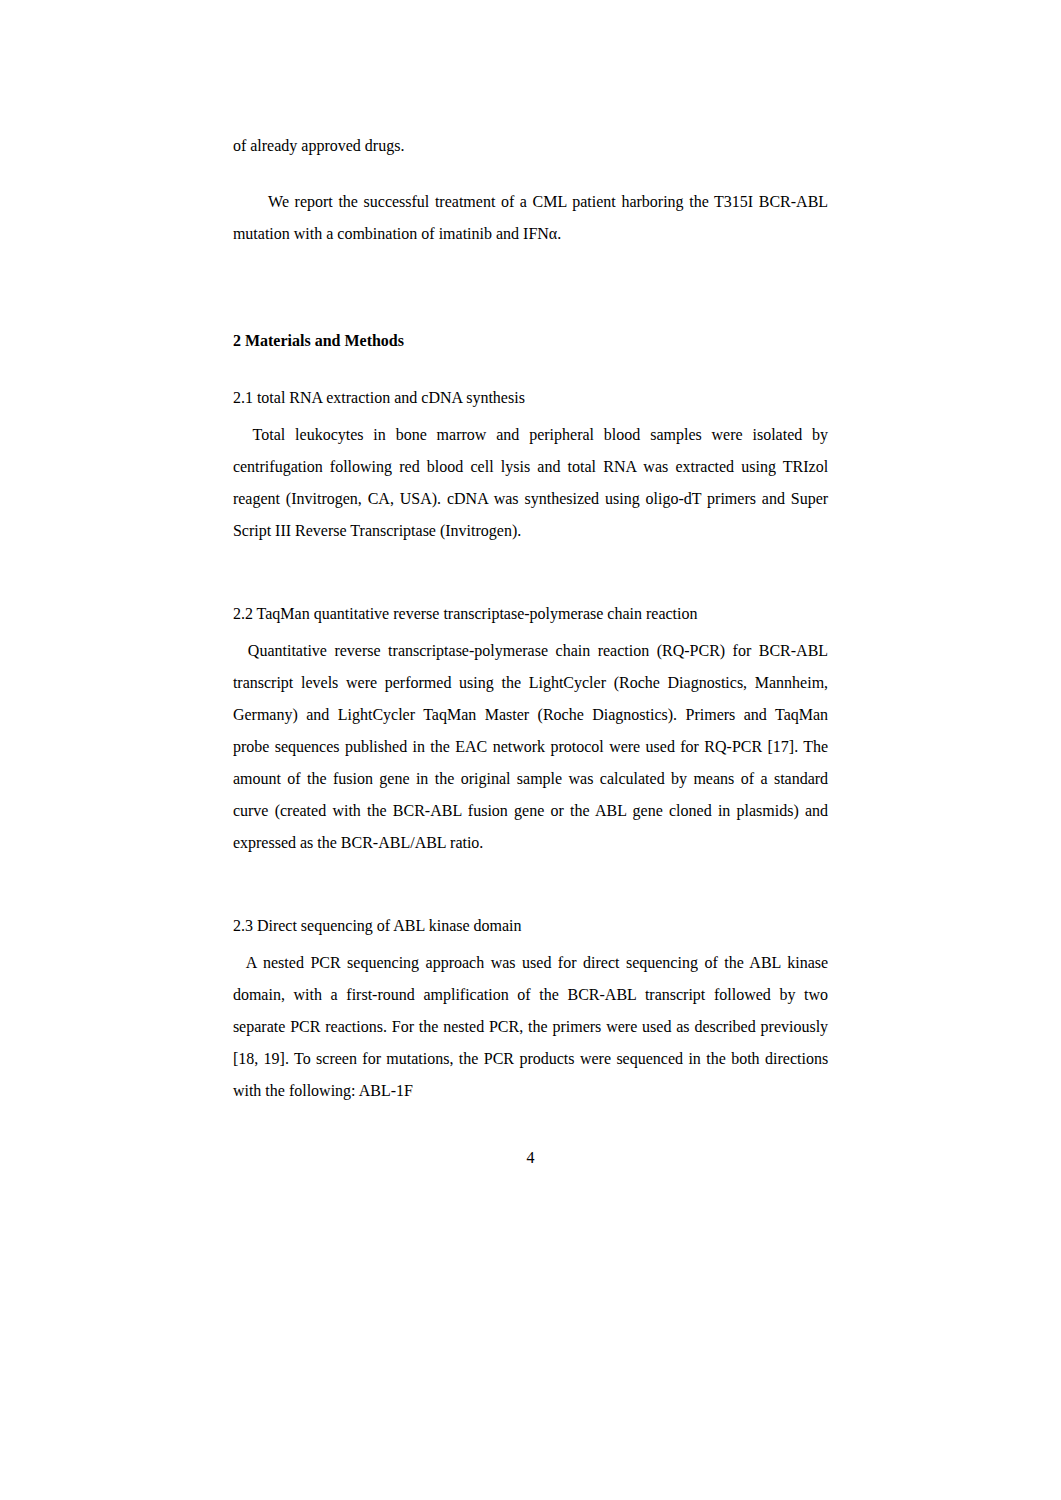of already approved drugs.
We report the successful treatment of a CML patient harboring the T315I BCR-ABL mutation with a combination of imatinib and IFNα.
2 Materials and Methods
2.1 total RNA extraction and cDNA synthesis
Total leukocytes in bone marrow and peripheral blood samples were isolated by centrifugation following red blood cell lysis and total RNA was extracted using TRIzol reagent (Invitrogen, CA, USA). cDNA was synthesized using oligo-dT primers and Super Script III Reverse Transcriptase (Invitrogen).
2.2 TaqMan quantitative reverse transcriptase-polymerase chain reaction
Quantitative reverse transcriptase-polymerase chain reaction (RQ-PCR) for BCR-ABL transcript levels were performed using the LightCycler (Roche Diagnostics, Mannheim, Germany) and LightCycler TaqMan Master (Roche Diagnostics). Primers and TaqMan probe sequences published in the EAC network protocol were used for RQ-PCR [17]. The amount of the fusion gene in the original sample was calculated by means of a standard curve (created with the BCR-ABL fusion gene or the ABL gene cloned in plasmids) and expressed as the BCR-ABL/ABL ratio.
2.3 Direct sequencing of ABL kinase domain
A nested PCR sequencing approach was used for direct sequencing of the ABL kinase domain, with a first-round amplification of the BCR-ABL transcript followed by two separate PCR reactions. For the nested PCR, the primers were used as described previously [18, 19]. To screen for mutations, the PCR products were sequenced in the both directions with the following: ABL-1F
4